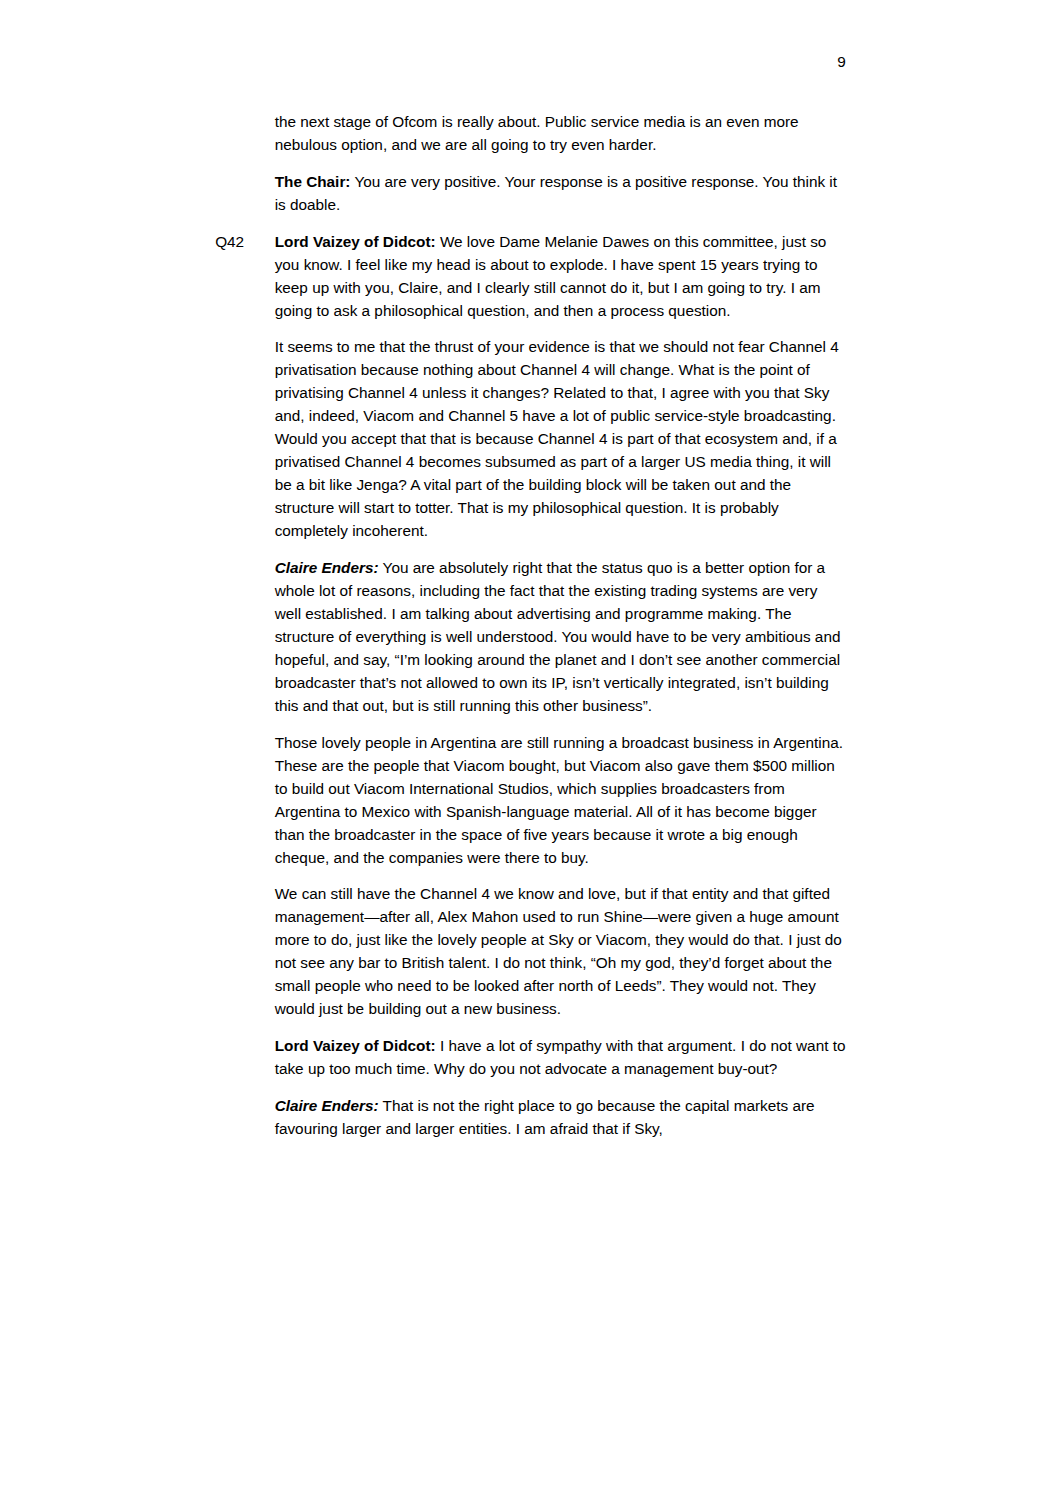9
the next stage of Ofcom is really about. Public service media is an even more nebulous option, and we are all going to try even harder.
The Chair: You are very positive. Your response is a positive response. You think it is doable.
Q42
Lord Vaizey of Didcot: We love Dame Melanie Dawes on this committee, just so you know. I feel like my head is about to explode. I have spent 15 years trying to keep up with you, Claire, and I clearly still cannot do it, but I am going to try. I am going to ask a philosophical question, and then a process question.
It seems to me that the thrust of your evidence is that we should not fear Channel 4 privatisation because nothing about Channel 4 will change. What is the point of privatising Channel 4 unless it changes? Related to that, I agree with you that Sky and, indeed, Viacom and Channel 5 have a lot of public service-style broadcasting. Would you accept that that is because Channel 4 is part of that ecosystem and, if a privatised Channel 4 becomes subsumed as part of a larger US media thing, it will be a bit like Jenga? A vital part of the building block will be taken out and the structure will start to totter. That is my philosophical question. It is probably completely incoherent.
Claire Enders: You are absolutely right that the status quo is a better option for a whole lot of reasons, including the fact that the existing trading systems are very well established. I am talking about advertising and programme making. The structure of everything is well understood. You would have to be very ambitious and hopeful, and say, “I’m looking around the planet and I don’t see another commercial broadcaster that’s not allowed to own its IP, isn’t vertically integrated, isn’t building this and that out, but is still running this other business”.
Those lovely people in Argentina are still running a broadcast business in Argentina. These are the people that Viacom bought, but Viacom also gave them $500 million to build out Viacom International Studios, which supplies broadcasters from Argentina to Mexico with Spanish-language material. All of it has become bigger than the broadcaster in the space of five years because it wrote a big enough cheque, and the companies were there to buy.
We can still have the Channel 4 we know and love, but if that entity and that gifted management—after all, Alex Mahon used to run Shine—were given a huge amount more to do, just like the lovely people at Sky or Viacom, they would do that. I just do not see any bar to British talent. I do not think, “Oh my god, they’d forget about the small people who need to be looked after north of Leeds”. They would not. They would just be building out a new business.
Lord Vaizey of Didcot: I have a lot of sympathy with that argument. I do not want to take up too much time. Why do you not advocate a management buy-out?
Claire Enders: That is not the right place to go because the capital markets are favouring larger and larger entities. I am afraid that if Sky,